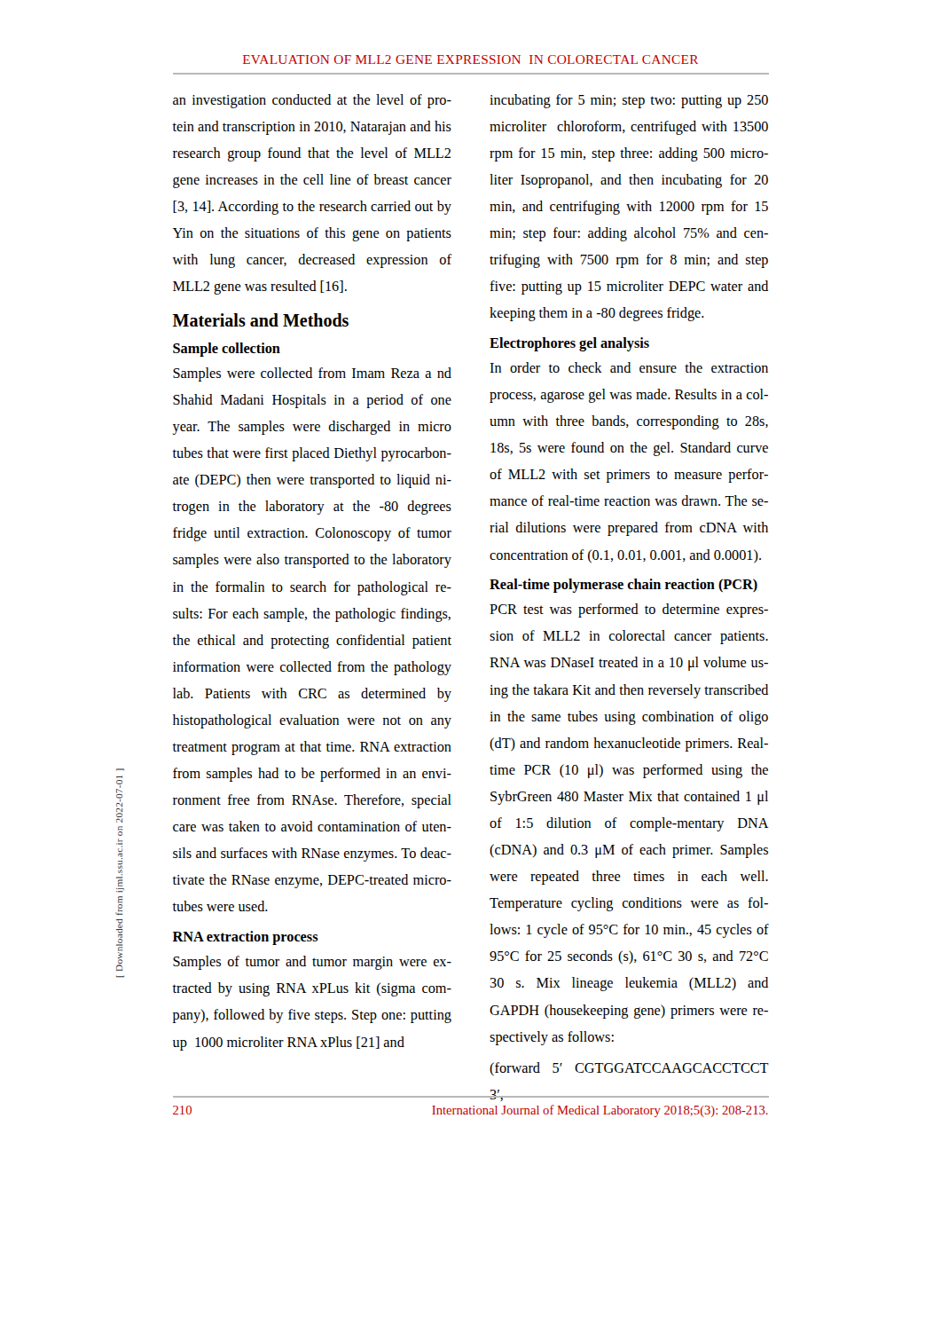EVALUATION OF MLL2 GENE EXPRESSION IN COLORECTAL CANCER
an investigation conducted at the level of protein and transcription in 2010, Natarajan and his research group found that the level of MLL2 gene increases in the cell line of breast cancer [3, 14]. According to the research carried out by Yin on the situations of this gene on patients with lung cancer, decreased expression of MLL2 gene was resulted [16].
Materials and Methods
Sample collection
Samples were collected from Imam Reza a nd Shahid Madani Hospitals in a period of one year. The samples were discharged in micro tubes that were first placed Diethyl pyrocarbonate (DEPC) then were transported to liquid nitrogen in the laboratory at the -80 degrees fridge until extraction. Colonoscopy of tumor samples were also transported to the laboratory in the formalin to search for pathological results: For each sample, the pathologic findings, the ethical and protecting confidential patient information were collected from the pathology lab. Patients with CRC as determined by histopathological evaluation were not on any treatment program at that time. RNA extraction from samples had to be performed in an environment free from RNAse. Therefore, special care was taken to avoid contamination of utensils and surfaces with RNase enzymes. To deactivate the RNase enzyme, DEPC-treated microtubes were used.
RNA extraction process
Samples of tumor and tumor margin were extracted by using RNA xPLus kit (sigma company), followed by five steps. Step one: putting up 1000 microliter RNA xPlus [21] and
incubating for 5 min; step two: putting up 250 microliter chloroform, centrifuged with 13500 rpm for 15 min, step three: adding 500 microliter Isopropanol, and then incubating for 20 min, and centrifuging with 12000 rpm for 15 min; step four: adding alcohol 75% and centrifuging with 7500 rpm for 8 min; and step five: putting up 15 microliter DEPC water and keeping them in a -80 degrees fridge.
Electrophores gel analysis
In order to check and ensure the extraction process, agarose gel was made. Results in a column with three bands, corresponding to 28s, 18s, 5s were found on the gel. Standard curve of MLL2 with set primers to measure performance of real-time reaction was drawn. The serial dilutions were prepared from cDNA with concentration of (0.1, 0.01, 0.001, and 0.0001).
Real-time polymerase chain reaction (PCR)
PCR test was performed to determine expression of MLL2 in colorectal cancer patients. RNA was DNaseI treated in a 10 μl volume using the takara Kit and then reversely transcribed in the same tubes using combination of oligo (dT) and random hexanucleotide primers. Real-time PCR (10 μl) was performed using the SybrGreen 480 Master Mix that contained 1 μl of 1:5 dilution of comple-mentary DNA (cDNA) and 0.3 μM of each primer. Samples were repeated three times in each well. Temperature cycling conditions were as follows: 1 cycle of 95°C for 10 min., 45 cycles of 95°C for 25 seconds (s), 61°C 30 s, and 72°C 30 s. Mix lineage leukemia (MLL2) and GAPDH (housekeeping gene) primers were respectively as follows:
(forward 5′ CGTGGATCCAAGCACCTCCT 3′,
[ Downloaded from ijml.ssu.ac.ir on 2022-07-01 ]
210 International Journal of Medical Laboratory 2018;5(3): 208-213.